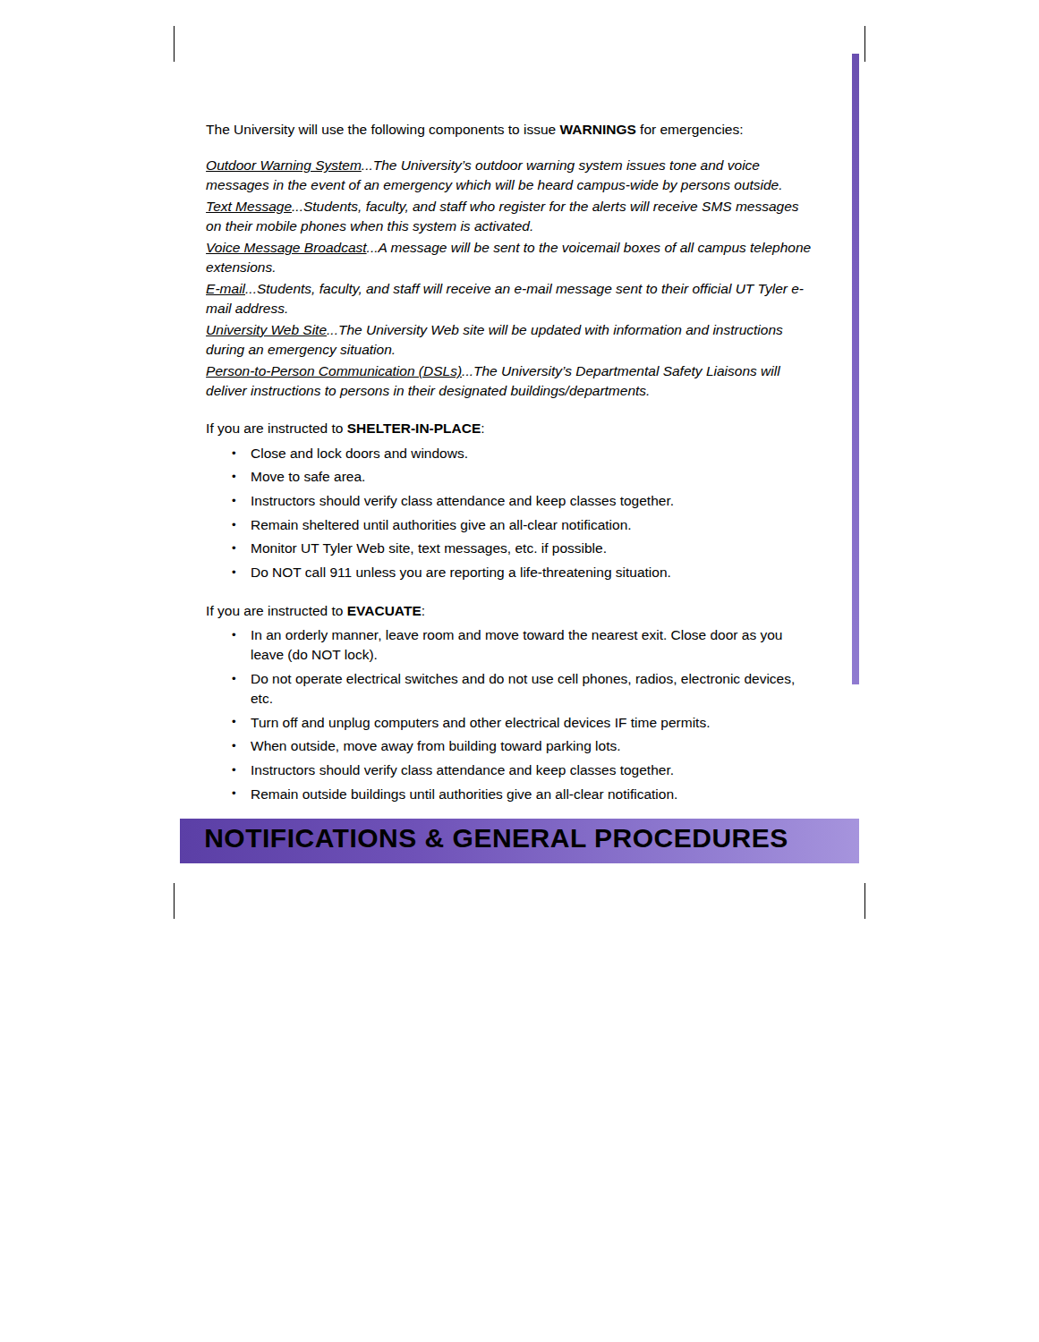The University will use the following components to issue WARNINGS for emergencies:
Outdoor Warning System...The University’s outdoor warning system issues tone and voice messages in the event of an emergency which will be heard campus-wide by persons outside.
Text Message...Students, faculty, and staff who register for the alerts will receive SMS messages on their mobile phones when this system is activated.
Voice Message Broadcast...A message will be sent to the voicemail boxes of all campus telephone extensions.
E-mail...Students, faculty, and staff will receive an e-mail message sent to their official UT Tyler e-mail address.
University Web Site...The University Web site will be updated with information and instructions during an emergency situation.
Person-to-Person Communication (DSLs)...The University’s Departmental Safety Liaisons will deliver instructions to persons in their designated buildings/departments.
If you are instructed to SHELTER-IN-PLACE:
Close and lock doors and windows.
Move to safe area.
Instructors should verify class attendance and keep classes together.
Remain sheltered until authorities give an all-clear notification.
Monitor UT Tyler Web site, text messages, etc. if possible.
Do NOT call 911 unless you are reporting a life-threatening situation.
If you are instructed to EVACUATE:
In an orderly manner, leave room and move toward the nearest exit. Close door as you leave (do NOT lock).
Do not operate electrical switches and do not use cell phones, radios, electronic devices, etc.
Turn off and unplug computers and other electrical devices IF time permits.
When outside, move away from building toward parking lots.
Instructors should verify class attendance and keep classes together.
Remain outside buildings until authorities give an all-clear notification.
NOTIFICATIONS & GENERAL PROCEDURES